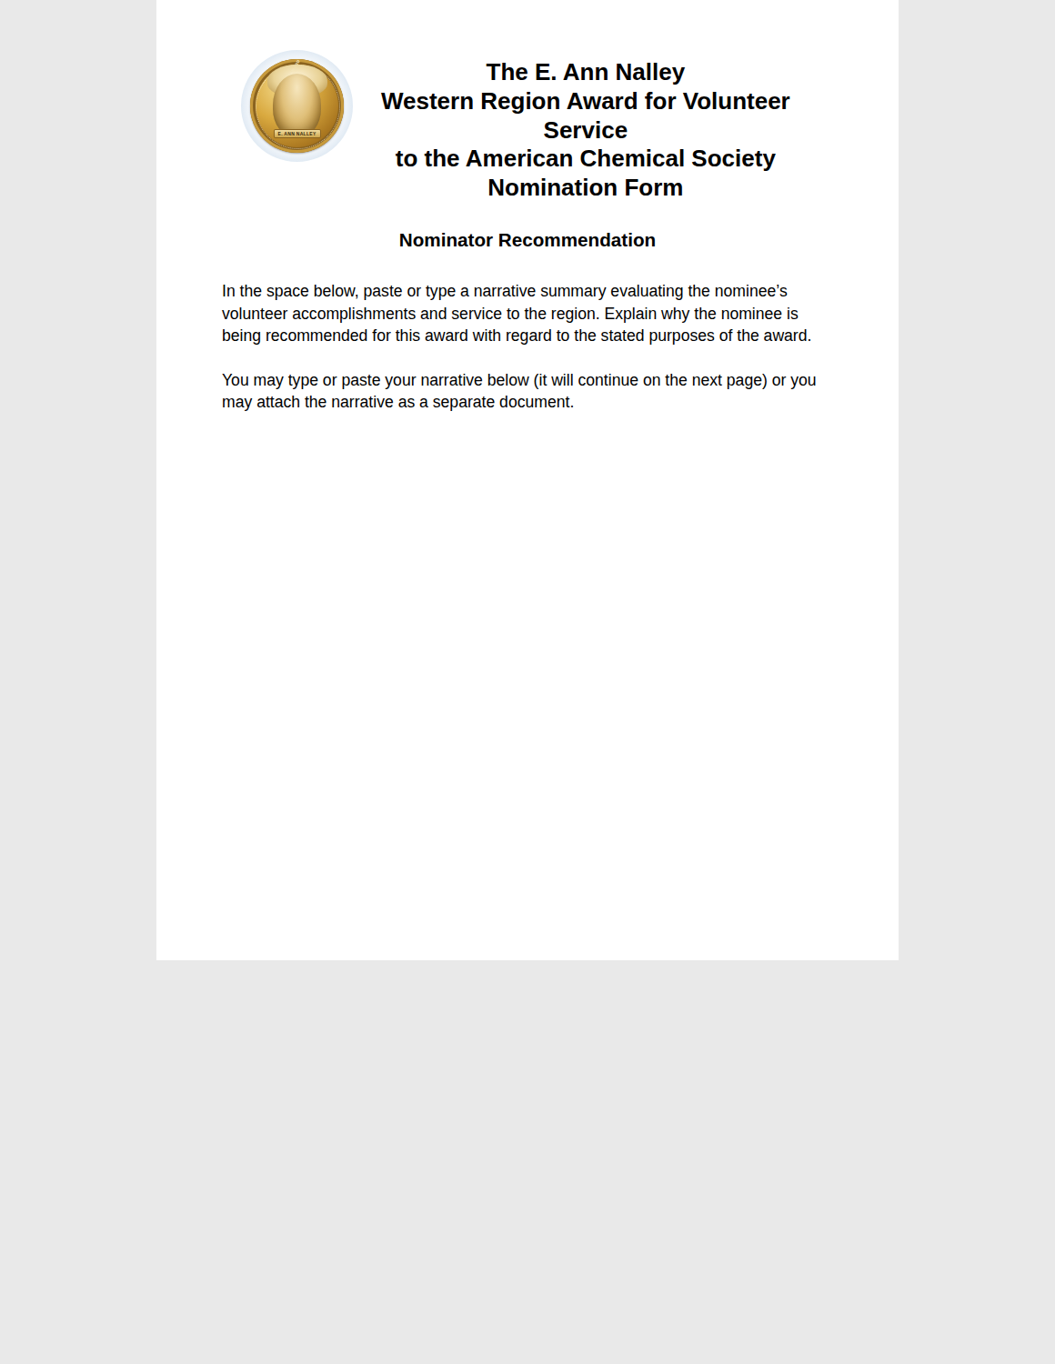Regional Award for Volunteer Service
E. ANN NALLEY
The E. Ann Nalley
Western Region Award for Volunteer Service
to the American Chemical Society
Nomination Form
Nominator Recommendation
In the space below, paste or type a narrative summary evaluating the nominee’s volunteer accomplishments and service to the region. Explain why the nominee is being recommended for this award with regard to the stated purposes of the award.
You may type or paste your narrative below (it will continue on the next page) or you may attach the narrative as a separate document.